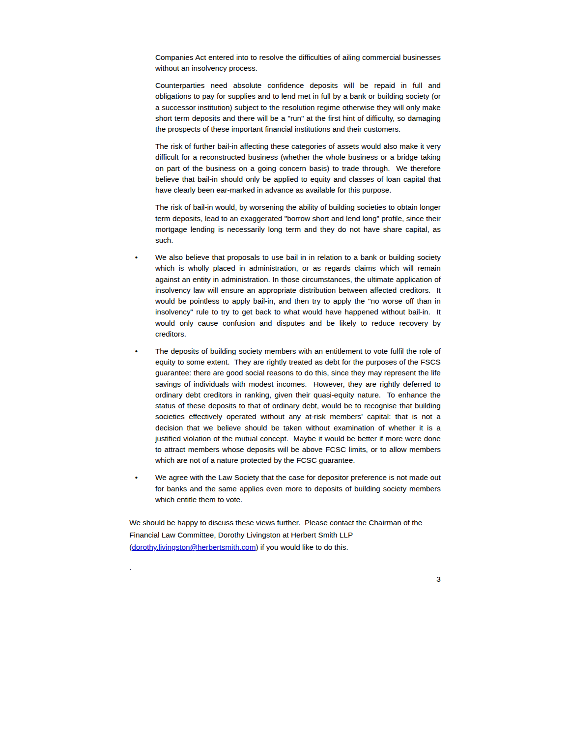Companies Act entered into to resolve the difficulties of ailing commercial businesses without an insolvency process.
Counterparties need absolute confidence deposits will be repaid in full and obligations to pay for supplies and to lend met in full by a bank or building society (or a successor institution) subject to the resolution regime otherwise they will only make short term deposits and there will be a "run" at the first hint of difficulty, so damaging the prospects of these important financial institutions and their customers.
The risk of further bail-in affecting these categories of assets would also make it very difficult for a reconstructed business (whether the whole business or a bridge taking on part of the business on a going concern basis) to trade through. We therefore believe that bail-in should only be applied to equity and classes of loan capital that have clearly been ear-marked in advance as available for this purpose.
The risk of bail-in would, by worsening the ability of building societies to obtain longer term deposits, lead to an exaggerated "borrow short and lend long" profile, since their mortgage lending is necessarily long term and they do not have share capital, as such.
We also believe that proposals to use bail in in relation to a bank or building society which is wholly placed in administration, or as regards claims which will remain against an entity in administration. In those circumstances, the ultimate application of insolvency law will ensure an appropriate distribution between affected creditors. It would be pointless to apply bail-in, and then try to apply the "no worse off than in insolvency" rule to try to get back to what would have happened without bail-in. It would only cause confusion and disputes and be likely to reduce recovery by creditors.
The deposits of building society members with an entitlement to vote fulfil the role of equity to some extent. They are rightly treated as debt for the purposes of the FSCS guarantee: there are good social reasons to do this, since they may represent the life savings of individuals with modest incomes. However, they are rightly deferred to ordinary debt creditors in ranking, given their quasi-equity nature. To enhance the status of these deposits to that of ordinary debt, would be to recognise that building societies effectively operated without any at-risk members' capital: that is not a decision that we believe should be taken without examination of whether it is a justified violation of the mutual concept. Maybe it would be better if more were done to attract members whose deposits will be above FCSC limits, or to allow members which are not of a nature protected by the FCSC guarantee.
We agree with the Law Society that the case for depositor preference is not made out for banks and the same applies even more to deposits of building society members which entitle them to vote.
We should be happy to discuss these views further. Please contact the Chairman of the
Financial Law Committee, Dorothy Livingston at Herbert Smith LLP
(dorothy.livingston@herbertsmith.com) if you would like to do this.
.
3